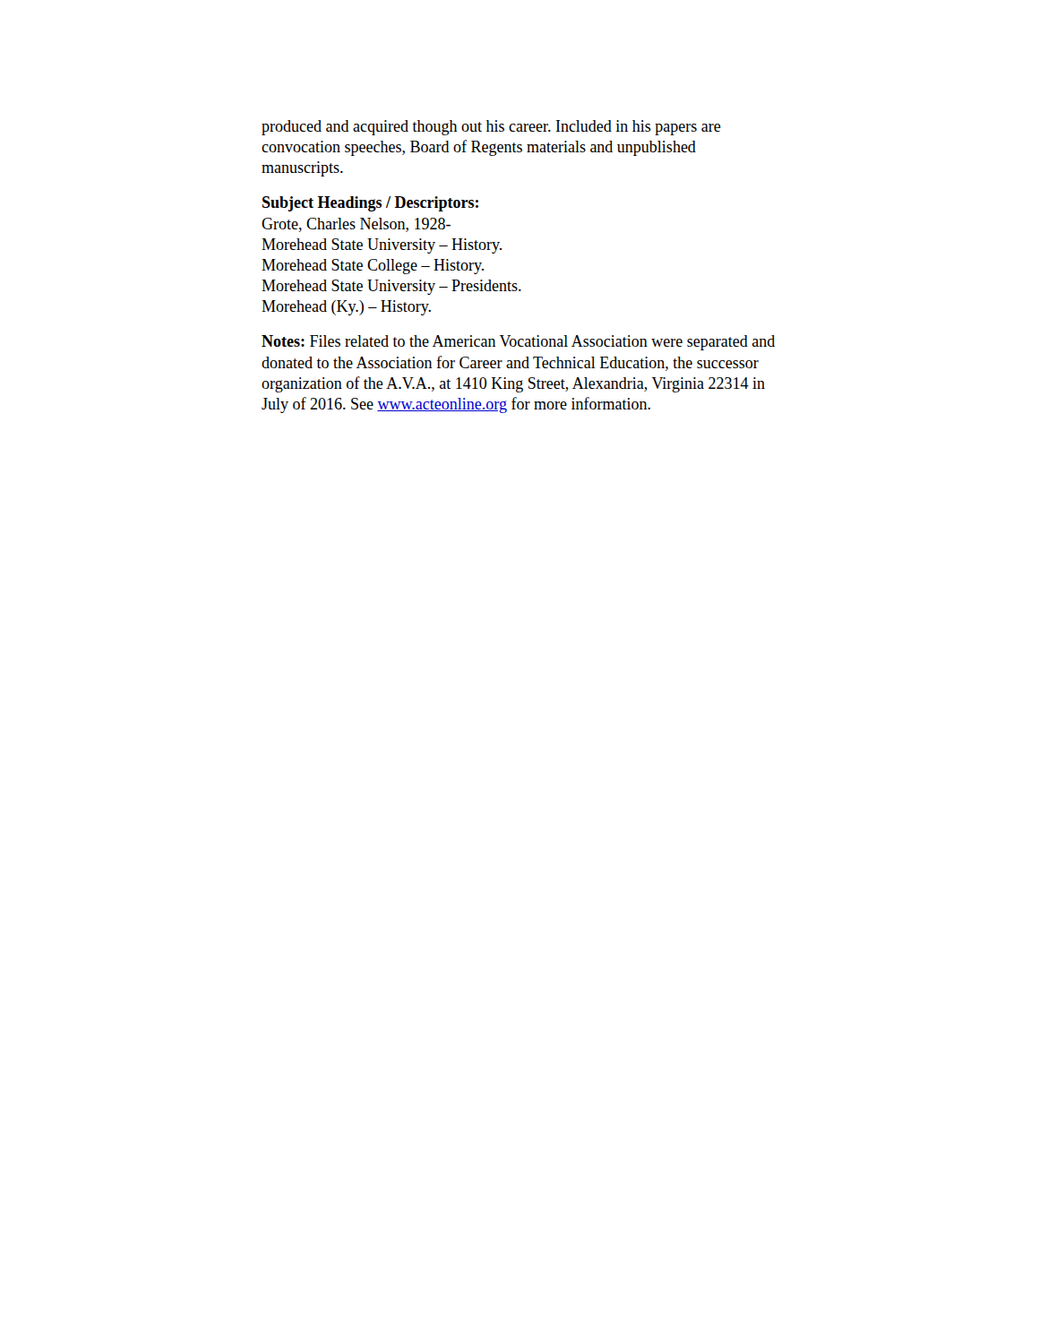produced and acquired though out his career. Included in his papers are convocation speeches, Board of Regents materials and unpublished manuscripts.
Subject Headings / Descriptors:
Grote, Charles Nelson, 1928-
Morehead State University – History.
Morehead State College – History.
Morehead State University – Presidents.
Morehead (Ky.) – History.
Notes: Files related to the American Vocational Association were separated and donated to the Association for Career and Technical Education, the successor organization of the A.V.A., at 1410 King Street, Alexandria, Virginia 22314 in July of 2016. See www.acteonline.org for more information.